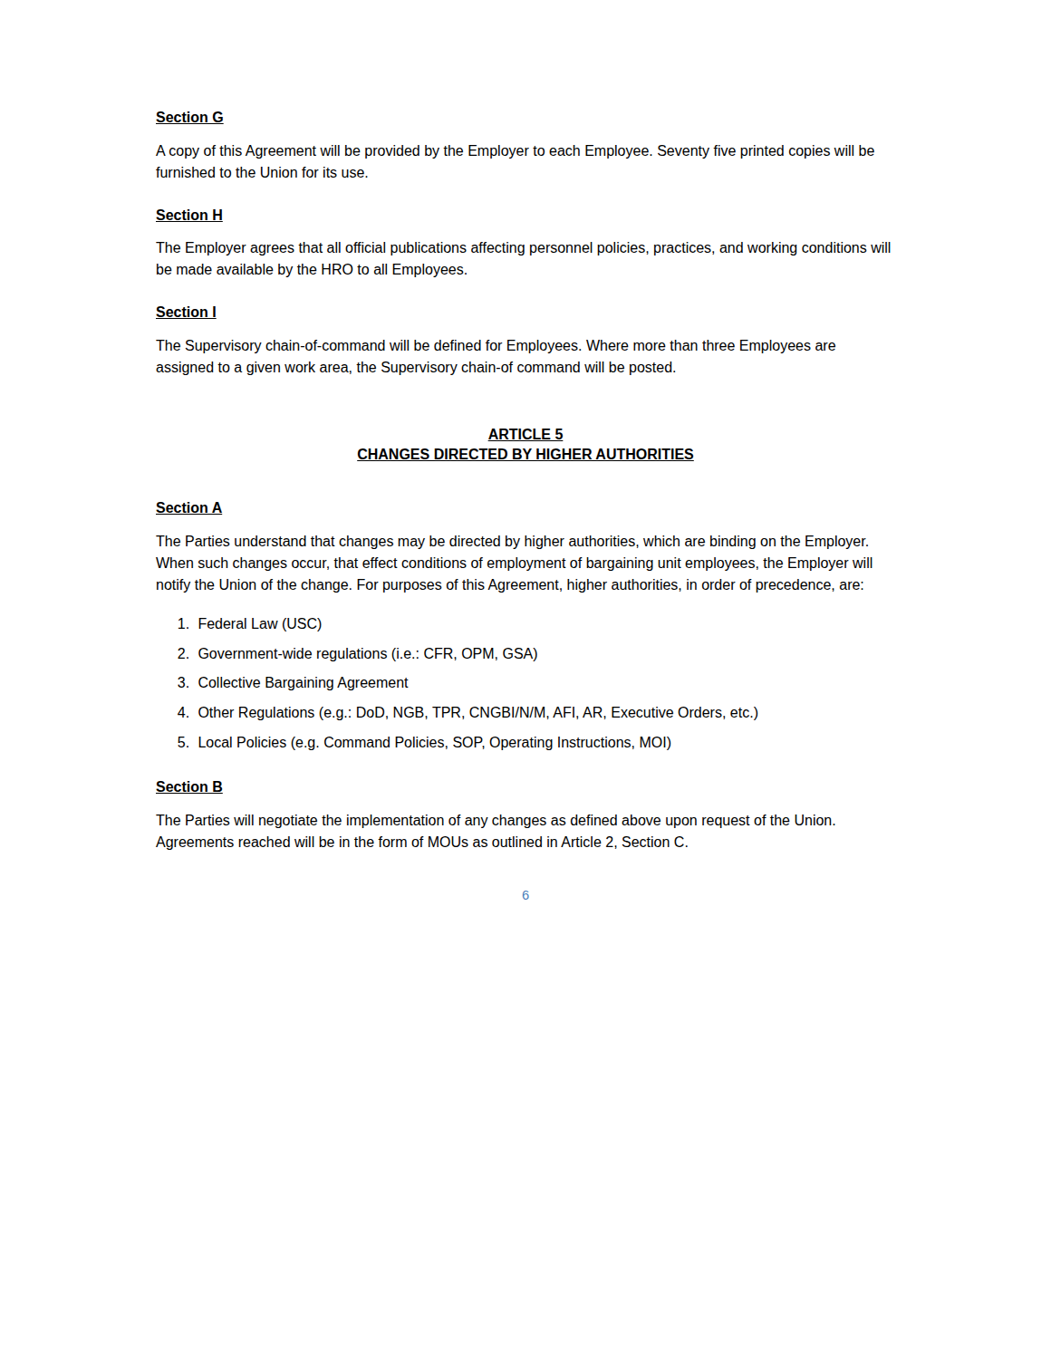Section G
A copy of this Agreement will be provided by the Employer to each Employee. Seventy five printed copies will be furnished to the Union for its use.
Section H
The Employer agrees that all official publications affecting personnel policies, practices, and working conditions will be made available by the HRO to all Employees.
Section I
The Supervisory chain-of-command will be defined for Employees. Where more than three Employees are assigned to a given work area, the Supervisory chain-of command will be posted.
ARTICLE 5
CHANGES DIRECTED BY HIGHER AUTHORITIES
Section A
The Parties understand that changes may be directed by higher authorities, which are binding on the Employer. When such changes occur, that effect conditions of employment of bargaining unit employees, the Employer will notify the Union of the change. For purposes of this Agreement, higher authorities, in order of precedence, are:
Federal Law (USC)
Government-wide regulations (i.e.: CFR, OPM, GSA)
Collective Bargaining Agreement
Other Regulations (e.g.: DoD, NGB, TPR, CNGBI/N/M, AFI, AR, Executive Orders, etc.)
Local Policies (e.g. Command Policies, SOP, Operating Instructions, MOI)
Section B
The Parties will negotiate the implementation of any changes as defined above upon request of the Union. Agreements reached will be in the form of MOUs as outlined in Article 2, Section C.
6